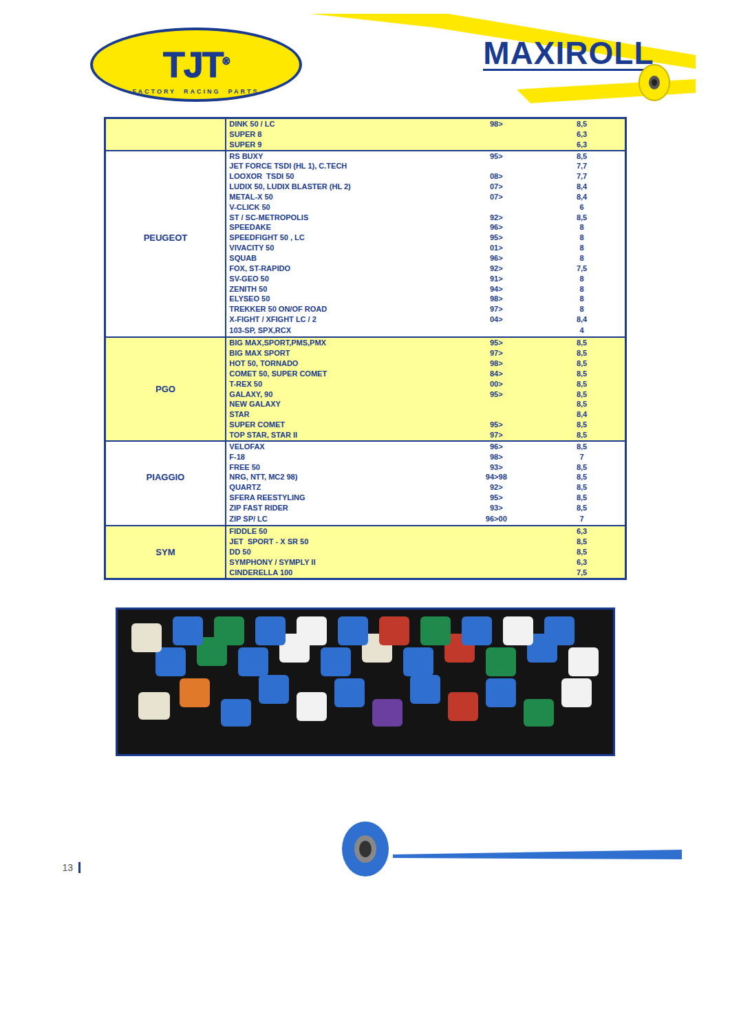TJT®
FACTORY RACING PARTS
MAXIROLL
| | DINK 50 / LC | 98> | 8,5 |
| SUPER 8 | | 6,3 |
| SUPER 9 | | 6,3 |
| PEUGEOT | RS BUXY | 95> | 8,5 |
| JET FORCE TSDI (HL 1), C.TECH | | 7,7 |
| LOOXOR TSDI 50 | 08> | 7,7 |
| LUDIX 50, LUDIX BLASTER (HL 2) | 07> | 8,4 |
| METAL-X 50 | 07> | 8,4 |
| V-CLICK 50 | | 6 |
| ST / SC-METROPOLIS | 92> | 8,5 |
| SPEEDAKE | 96> | 8 |
| SPEEDFIGHT 50 , LC | 95> | 8 |
| VIVACITY 50 | 01> | 8 |
| SQUAB | 96> | 8 |
| FOX, ST-RAPIDO | 92> | 7,5 |
| SV-GEO 50 | 91> | 8 |
| ZENITH 50 | 94> | 8 |
| ELYSEO 50 | 98> | 8 |
| TREKKER 50 ON/OF ROAD | 97> | 8 |
| X-FIGHT / XFIGHT LC / 2 | 04> | 8,4 |
| | 103-SP, SPX,RCX | | 4 |
| PGO | BIG MAX,SPORT,PMS,PMX | 95> | 8,5 |
| BIG MAX SPORT | 97> | 8,5 |
| HOT 50, TORNADO | 98> | 8,5 |
| COMET 50, SUPER COMET | 84> | 8,5 |
| T-REX 50 | 00> | 8,5 |
| GALAXY, 90 | 95> | 8,5 |
| NEW GALAXY | | 8,5 |
| STAR | | 8,4 |
| SUPER COMET | 95> | 8,5 |
| TOP STAR, STAR II | 97> | 8,5 |
| PIAGGIO | VELOFAX | 96> | 8,5 |
| F-18 | 98> | 7 |
| FREE 50 | 93> | 8,5 |
| NRG, NTT, MC2 98) | 94>98 | 8,5 |
| QUARTZ | 92> | 8,5 |
| SFERA REESTYLING | 95> | 8,5 |
| ZIP FAST RIDER | 93> | 8,5 |
| | ZIP SP/ LC | 96>00 | 7 |
| SYM | FIDDLE 50 | | 6,3 |
| JET SPORT - X SR 50 | | 8,5 |
| DD 50 | | 8,5 |
| SYMPHONY / SYMPLY II | | 6,3 |
| CINDERELLA 100 | | 7,5 |
13